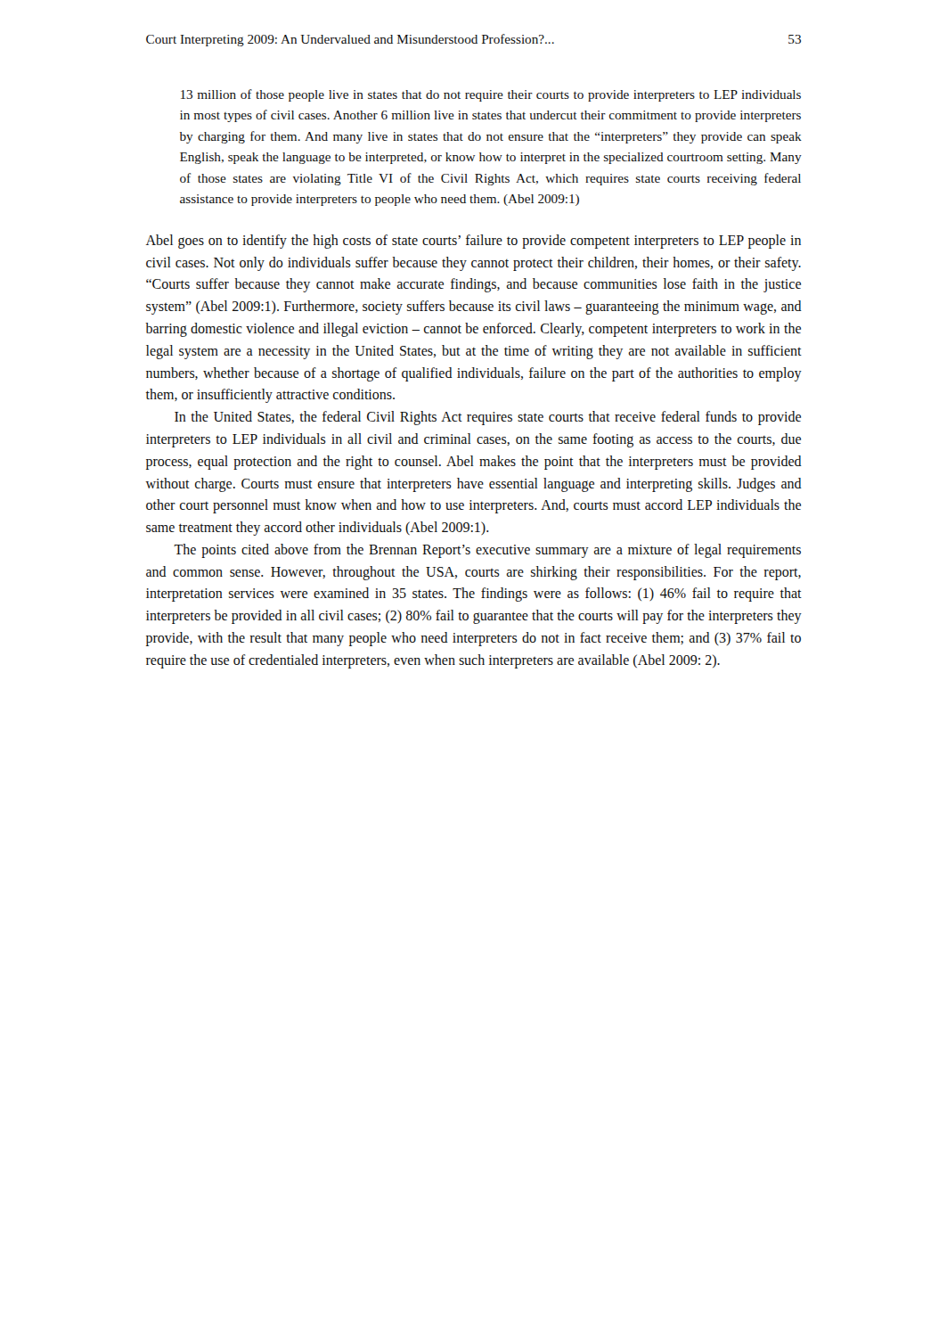Court Interpreting 2009: An Undervalued and Misunderstood Profession?... 53
13 million of those people live in states that do not require their courts to provide interpreters to LEP individuals in most types of civil cases. Another 6 million live in states that undercut their commitment to provide interpreters by charging for them. And many live in states that do not ensure that the “interpreters” they provide can speak English, speak the language to be interpreted, or know how to interpret in the specialized courtroom setting. Many of those states are violating Title VI of the Civil Rights Act, which requires state courts receiving federal assistance to provide interpreters to people who need them. (Abel 2009:1)
Abel goes on to identify the high costs of state courts’ failure to provide competent interpreters to LEP people in civil cases. Not only do individuals suffer because they cannot protect their children, their homes, or their safety. “Courts suffer because they cannot make accurate findings, and because communities lose faith in the justice system” (Abel 2009:1). Furthermore, society suffers because its civil laws – guaranteeing the minimum wage, and barring domestic violence and illegal eviction – cannot be enforced. Clearly, competent interpreters to work in the legal system are a necessity in the United States, but at the time of writing they are not available in sufficient numbers, whether because of a shortage of qualified individuals, failure on the part of the authorities to employ them, or insufficiently attractive conditions.
In the United States, the federal Civil Rights Act requires state courts that receive federal funds to provide interpreters to LEP individuals in all civil and criminal cases, on the same footing as access to the courts, due process, equal protection and the right to counsel. Abel makes the point that the interpreters must be provided without charge. Courts must ensure that interpreters have essential language and interpreting skills. Judges and other court personnel must know when and how to use interpreters. And, courts must accord LEP individuals the same treatment they accord other individuals (Abel 2009:1).
The points cited above from the Brennan Report’s executive summary are a mixture of legal requirements and common sense. However, throughout the USA, courts are shirking their responsibilities. For the report, interpretation services were examined in 35 states. The findings were as follows: (1) 46% fail to require that interpreters be provided in all civil cases; (2) 80% fail to guarantee that the courts will pay for the interpreters they provide, with the result that many people who need interpreters do not in fact receive them; and (3) 37% fail to require the use of credentialed interpreters, even when such interpreters are available (Abel 2009: 2).